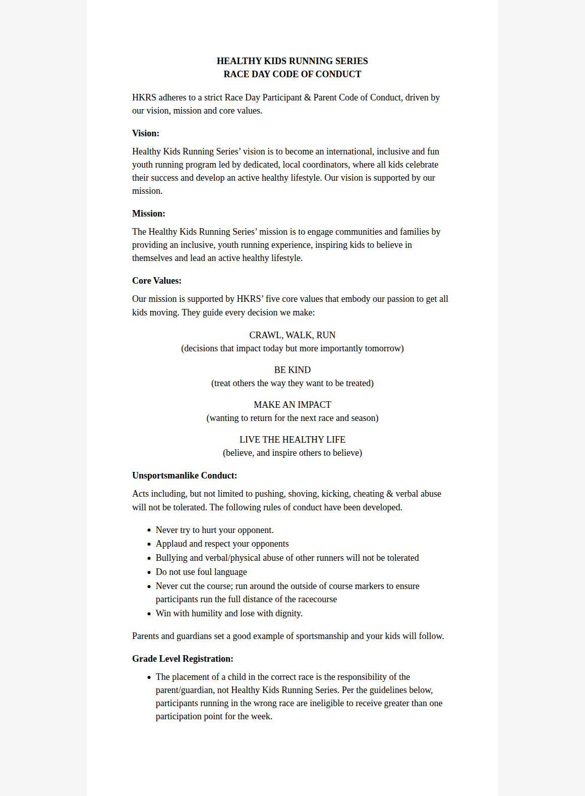HEALTHY KIDS RUNNING SERIES
RACE DAY CODE OF CONDUCT
HKRS adheres to a strict Race Day Participant & Parent Code of Conduct, driven by our vision, mission and core values.
Vision:
Healthy Kids Running Series’ vision is to become an international, inclusive and fun youth running program led by dedicated, local coordinators, where all kids celebrate their success and develop an active healthy lifestyle. Our vision is supported by our mission.
Mission:
The Healthy Kids Running Series’ mission is to engage communities and families by providing an inclusive, youth running experience, inspiring kids to believe in themselves and lead an active healthy lifestyle.
Core Values:
Our mission is supported by HKRS’ five core values that embody our passion to get all kids moving. They guide every decision we make:
CRAWL, WALK, RUN(decisions that impact today but more importantly tomorrow)
BE KIND(treat others the way they want to be treated)
MAKE AN IMPACT(wanting to return for the next race and season)
LIVE THE HEALTHY LIFE(believe, and inspire others to believe)
Unsportsmanlike Conduct:
Acts including, but not limited to pushing, shoving, kicking, cheating & verbal abuse will not be tolerated. The following rules of conduct have been developed.
Never try to hurt your opponent.
Applaud and respect your opponents
Bullying and verbal/physical abuse of other runners will not be tolerated
Do not use foul language
Never cut the course; run around the outside of course markers to ensure participants run the full distance of the racecourse
Win with humility and lose with dignity.
Parents and guardians set a good example of sportsmanship and your kids will follow.
Grade Level Registration:
The placement of a child in the correct race is the responsibility of the parent/guardian, not Healthy Kids Running Series. Per the guidelines below, participants running in the wrong race are ineligible to receive greater than one participation point for the week.